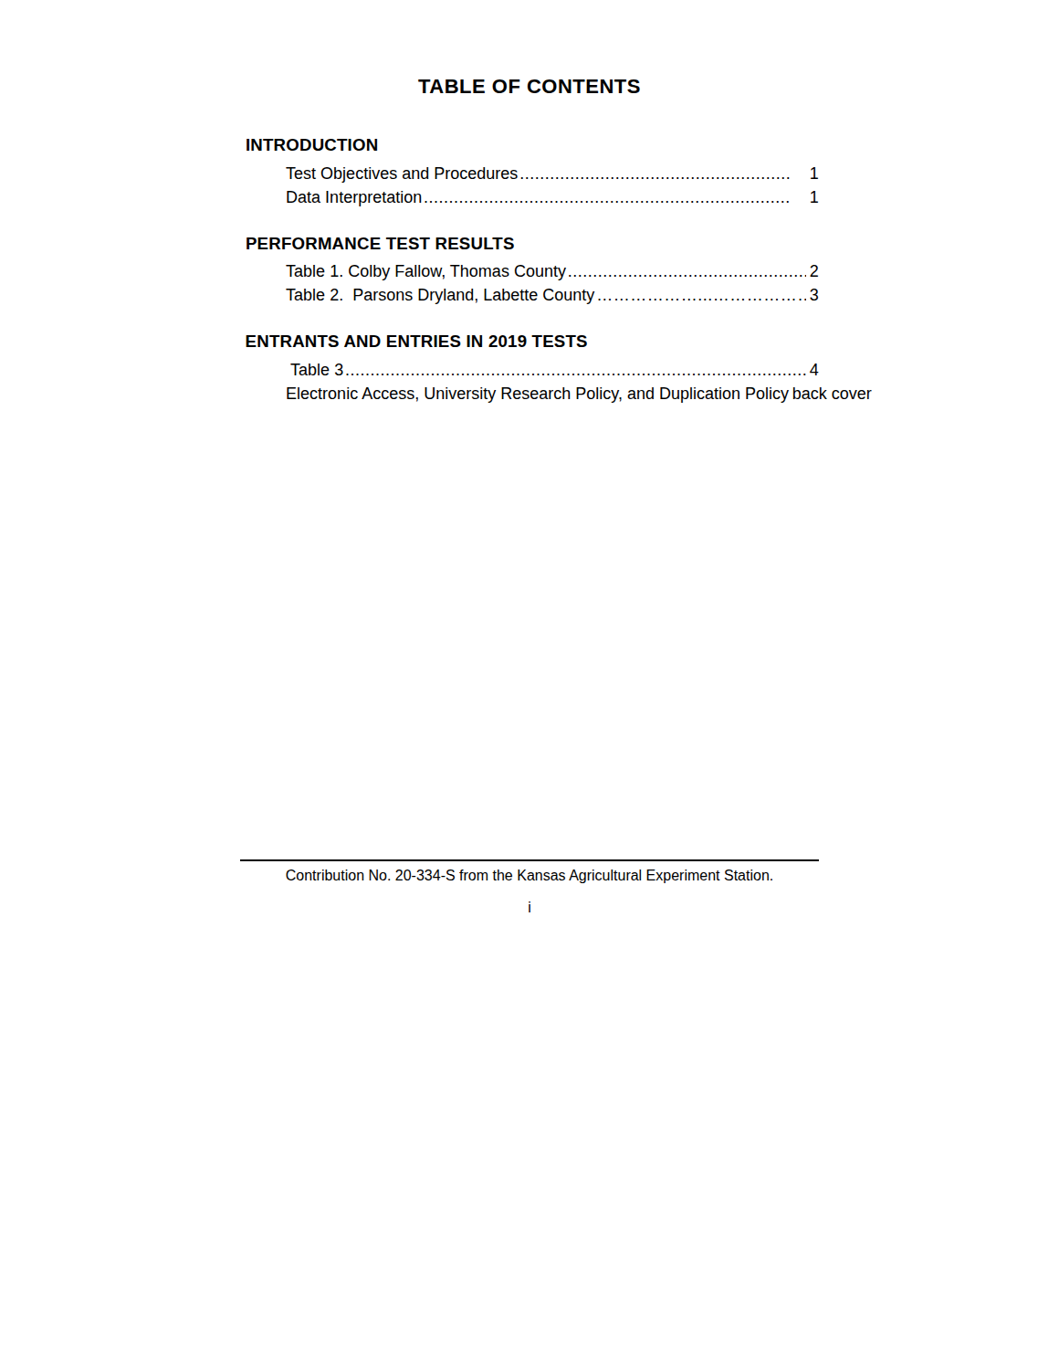TABLE OF CONTENTS
INTRODUCTION
Test Objectives and Procedures .......................................................................................... 1
Data Interpretation ................................................................................................ 1
PERFORMANCE TEST RESULTS
Table 1. Colby Fallow, Thomas County .................................................................................. 2
Table 2. Parsons Dryland, Labette County ………………...………………………..... 3
ENTRANTS AND ENTRIES IN 2019 TESTS
Table 3 ..................................................................................................................... 4
Electronic Access, University Research Policy, and Duplication Policy .................. back cover
Contribution No. 20-334-S from the Kansas Agricultural Experiment Station.
i